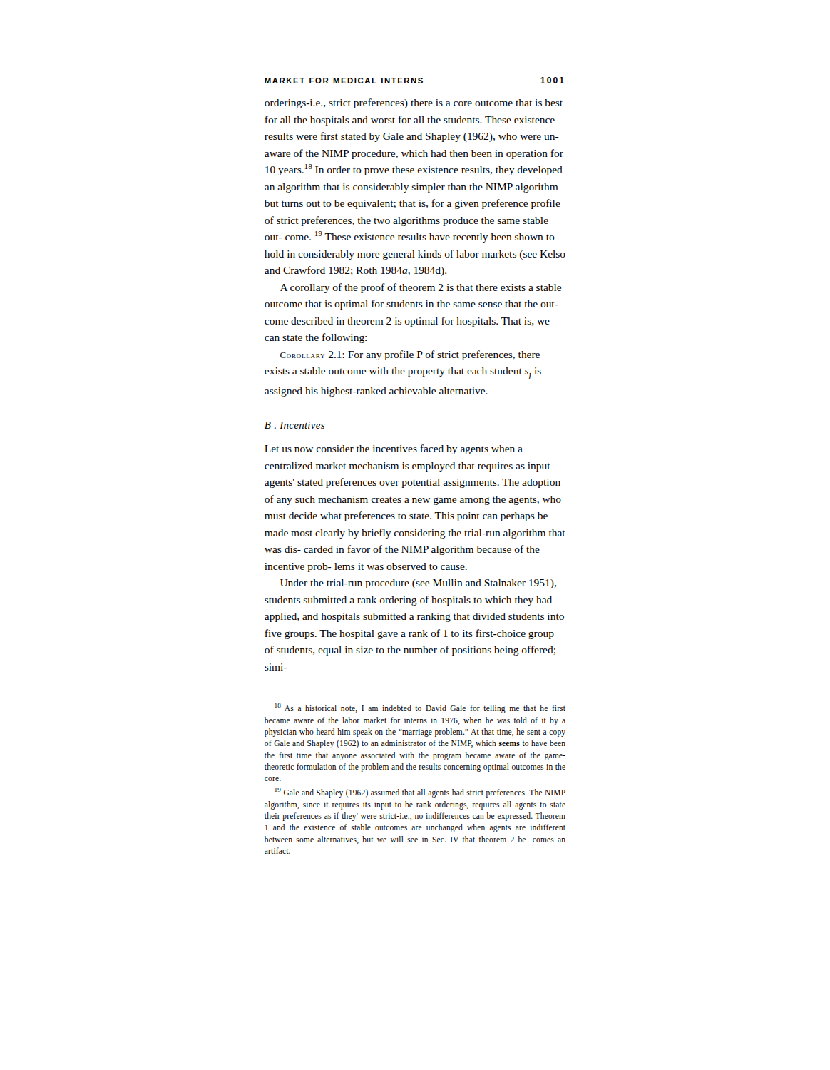MARKET FOR MEDICAL INTERNS 1001
orderings-i.e., strict preferences) there is a core outcome that is best for all the hospitals and worst for all the students. These existence results were first stated by Gale and Shapley (1962), who were un- aware of the NIMP procedure, which had then been in operation for 10 years.18 In order to prove these existence results, they developed an algorithm that is considerably simpler than the NIMP algorithm but turns out to be equivalent; that is, for a given preference profile of strict preferences, the two algorithms produce the same stable out- come. 19 These existence results have recently been shown to hold in considerably more general kinds of labor markets (see Kelso and Crawford 1982; Roth 1984a, 1984d).
A corollary of the proof of theorem 2 is that there exists a stable outcome that is optimal for students in the same sense that the out- come described in theorem 2 is optimal for hospitals. That is, we can state the following:
Corollary 2.1: For any profile P of strict preferences, there exists a stable outcome with the property that each student sj is assigned his highest-ranked achievable alternative.
B . Incentives
Let us now consider the incentives faced by agents when a centralized market mechanism is employed that requires as input agents' stated preferences over potential assignments. The adoption of any such mechanism creates a new game among the agents, who must decide what preferences to state. This point can perhaps be made most clearly by briefly considering the trial-run algorithm that was dis- carded in favor of the NIMP algorithm because of the incentive prob- lems it was observed to cause.
Under the trial-run procedure (see Mullin and Stalnaker 1951), students submitted a rank ordering of hospitals to which they had applied, and hospitals submitted a ranking that divided students into five groups. The hospital gave a rank of 1 to its first-choice group of students, equal in size to the number of positions being offered; simi-
18 As a historical note, I am indebted to David Gale for telling me that he first became aware of the labor market for interns in 1976, when he was told of it by a physician who heard him speak on the “marriage problem.” At that time, he sent a copy of Gale and Shapley (1962) to an administrator of the NIMP, which seems to have been the first time that anyone associated with the program became aware of the game-theoretic formulation of the problem and the results concerning optimal outcomes in the core.
19 Gale and Shapley (1962) assumed that all agents had strict preferences. The NIMP algorithm, since it requires its input to be rank orderings, requires all agents to state their preferences as if they' were strict-i.e., no indifferences can be expressed. Theorem 1 and the existence of stable outcomes are unchanged when agents are indifferent between some alternatives, but we will see in Sec. IV that theorem 2 be- comes an artifact.